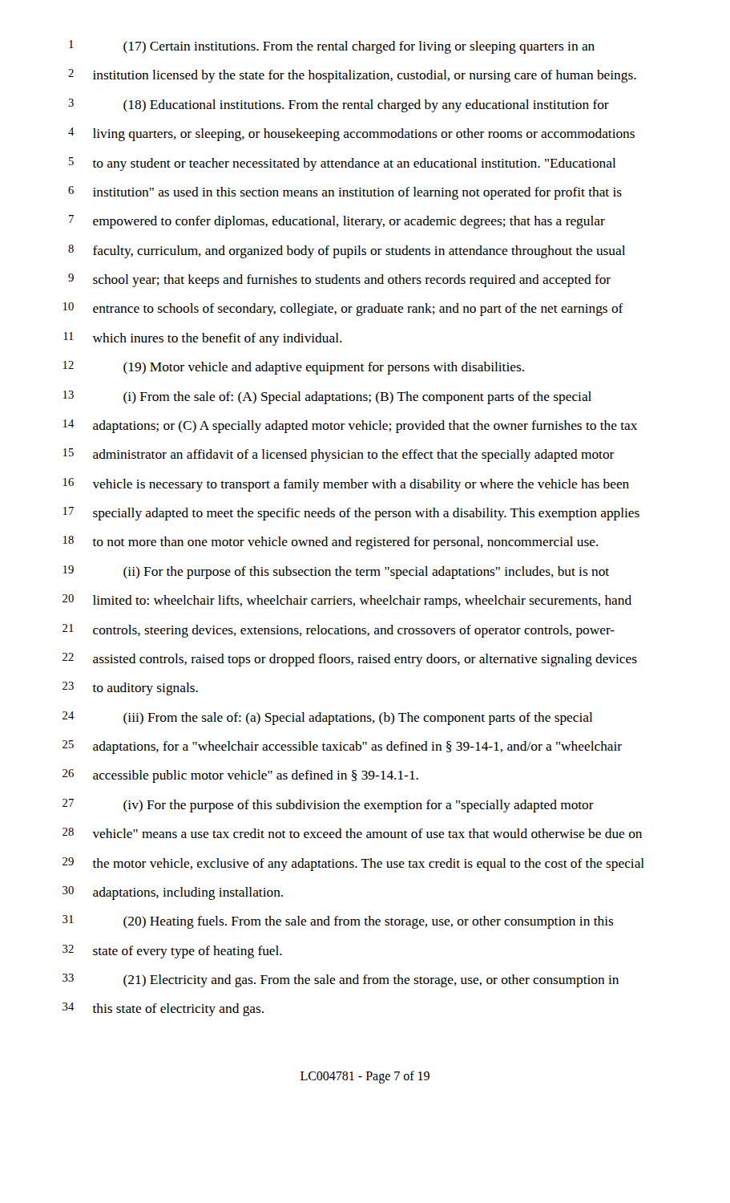(17) Certain institutions. From the rental charged for living or sleeping quarters in an
institution licensed by the state for the hospitalization, custodial, or nursing care of human beings.
(18) Educational institutions. From the rental charged by any educational institution for
living quarters, or sleeping, or housekeeping accommodations or other rooms or accommodations
to any student or teacher necessitated by attendance at an educational institution. "Educational
institution" as used in this section means an institution of learning not operated for profit that is
empowered to confer diplomas, educational, literary, or academic degrees; that has a regular
faculty, curriculum, and organized body of pupils or students in attendance throughout the usual
school year; that keeps and furnishes to students and others records required and accepted for
entrance to schools of secondary, collegiate, or graduate rank; and no part of the net earnings of
which inures to the benefit of any individual.
(19) Motor vehicle and adaptive equipment for persons with disabilities.
(i) From the sale of: (A) Special adaptations; (B) The component parts of the special
adaptations; or (C) A specially adapted motor vehicle; provided that the owner furnishes to the tax
administrator an affidavit of a licensed physician to the effect that the specially adapted motor
vehicle is necessary to transport a family member with a disability or where the vehicle has been
specially adapted to meet the specific needs of the person with a disability. This exemption applies
to not more than one motor vehicle owned and registered for personal, noncommercial use.
(ii) For the purpose of this subsection the term "special adaptations" includes, but is not
limited to: wheelchair lifts, wheelchair carriers, wheelchair ramps, wheelchair securements, hand
controls, steering devices, extensions, relocations, and crossovers of operator controls, power-
assisted controls, raised tops or dropped floors, raised entry doors, or alternative signaling devices
to auditory signals.
(iii) From the sale of: (a) Special adaptations, (b) The component parts of the special
adaptations, for a "wheelchair accessible taxicab" as defined in § 39-14-1, and/or a "wheelchair
accessible public motor vehicle" as defined in § 39-14.1-1.
(iv) For the purpose of this subdivision the exemption for a "specially adapted motor
vehicle" means a use tax credit not to exceed the amount of use tax that would otherwise be due on
the motor vehicle, exclusive of any adaptations. The use tax credit is equal to the cost of the special
adaptations, including installation.
(20) Heating fuels. From the sale and from the storage, use, or other consumption in this
state of every type of heating fuel.
(21) Electricity and gas. From the sale and from the storage, use, or other consumption in
this state of electricity and gas.
LC004781 - Page 7 of 19